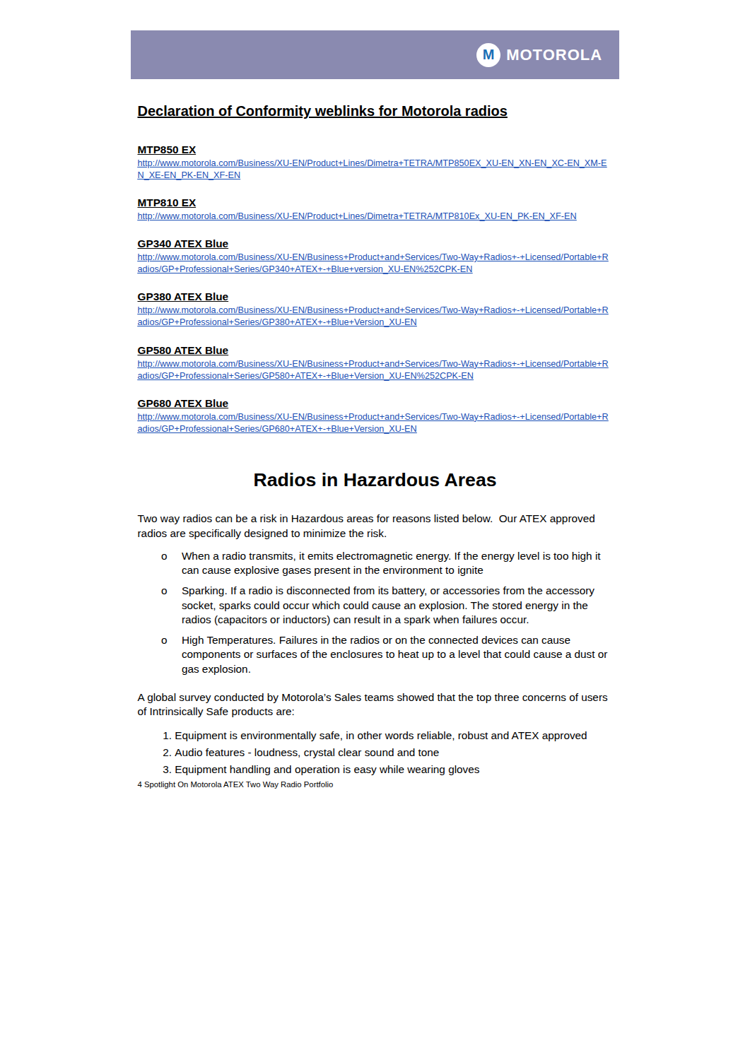M
MOTOROLA
Declaration of Conformity weblinks for Motorola radios
MTP850 EX
http://www.motorola.com/Business/XU-EN/Product+Lines/Dimetra+TETRA/MTP850EX_XU-EN_XN-EN_XC-EN_XM-EN_XE-EN_PK-EN_XF-EN
MTP810 EX
http://www.motorola.com/Business/XU-EN/Product+Lines/Dimetra+TETRA/MTP810Ex_XU-EN_PK-EN_XF-EN
GP340 ATEX Blue
http://www.motorola.com/Business/XU-EN/Business+Product+and+Services/Two-Way+Radios+-+Licensed/Portable+Radios/GP+Professional+Series/GP340+ATEX+-+Blue+version_XU-EN%252CPK-EN
GP380 ATEX Blue
http://www.motorola.com/Business/XU-EN/Business+Product+and+Services/Two-Way+Radios+-+Licensed/Portable+Radios/GP+Professional+Series/GP380+ATEX+-+Blue+Version_XU-EN
GP580 ATEX Blue
http://www.motorola.com/Business/XU-EN/Business+Product+and+Services/Two-Way+Radios+-+Licensed/Portable+Radios/GP+Professional+Series/GP580+ATEX+-+Blue+Version_XU-EN%252CPK-EN
GP680 ATEX Blue
http://www.motorola.com/Business/XU-EN/Business+Product+and+Services/Two-Way+Radios+-+Licensed/Portable+Radios/GP+Professional+Series/GP680+ATEX+-+Blue+Version_XU-EN
Radios in Hazardous Areas
Two way radios can be a risk in Hazardous areas for reasons listed below. Our ATEX approved radios are specifically designed to minimize the risk.
When a radio transmits, it emits electromagnetic energy. If the energy level is too high it can cause explosive gases present in the environment to ignite
Sparking. If a radio is disconnected from its battery, or accessories from the accessory socket, sparks could occur which could cause an explosion. The stored energy in the radios (capacitors or inductors) can result in a spark when failures occur.
High Temperatures. Failures in the radios or on the connected devices can cause components or surfaces of the enclosures to heat up to a level that could cause a dust or gas explosion.
A global survey conducted by Motorola’s Sales teams showed that the top three concerns of users of Intrinsically Safe products are:
Equipment is environmentally safe, in other words reliable, robust and ATEX approved
Audio features - loudness, crystal clear sound and tone
Equipment handling and operation is easy while wearing gloves
4 Spotlight On Motorola ATEX Two Way Radio Portfolio